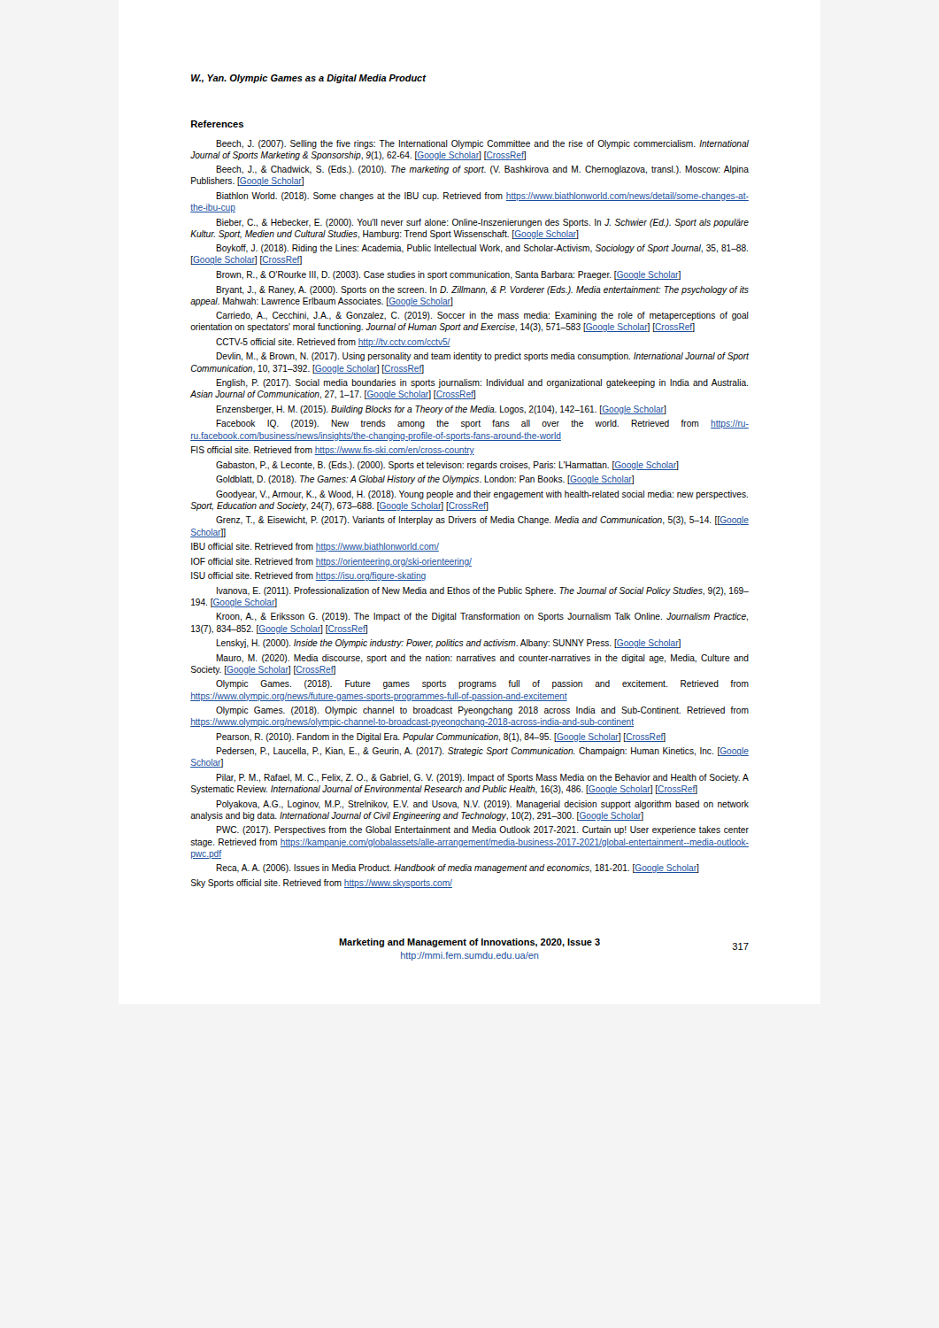W., Yan. Olympic Games as a Digital Media Product
References
Beech, J. (2007). Selling the five rings: The International Olympic Committee and the rise of Olympic commercialism. International Journal of Sports Marketing & Sponsorship, 9(1), 62-64. [Google Scholar] [CrossRef]
Beech, J., & Chadwick, S. (Eds.). (2010). The marketing of sport. (V. Bashkirova and M. Chernoglazova, transl.). Moscow: Alpina Publishers. [Google Scholar]
Biathlon World. (2018). Some changes at the IBU cup. Retrieved from https://www.biathlonworld.com/news/detail/some-changes-at-the-ibu-cup
Bieber, C., & Hebecker, E. (2000). You'll never surf alone: Online-Inszenierungen des Sports. In J. Schwier (Ed.). Sport als populäre Kultur. Sport, Medien und Cultural Studies, Hamburg: Trend Sport Wissenschaft. [Google Scholar]
Boykoff, J. (2018). Riding the Lines: Academia, Public Intellectual Work, and Scholar-Activism, Sociology of Sport Journal, 35, 81–88. [Google Scholar] [CrossRef]
Brown, R., & O'Rourke III, D. (2003). Case studies in sport communication, Santa Barbara: Praeger. [Google Scholar]
Bryant, J., & Raney, A. (2000). Sports on the screen. In D. Zillmann, & P. Vorderer (Eds.). Media entertainment: The psychology of its appeal. Mahwah: Lawrence Erlbaum Associates. [Google Scholar]
Carriedo, A., Cecchini, J.A., & Gonzalez, C. (2019). Soccer in the mass media: Examining the role of metaperceptions of goal orientation on spectators' moral functioning. Journal of Human Sport and Exercise, 14(3), 571–583 [Google Scholar] [CrossRef]
CCTV-5 official site. Retrieved from http://tv.cctv.com/cctv5/
Devlin, M., & Brown, N. (2017). Using personality and team identity to predict sports media consumption. International Journal of Sport Communication, 10, 371–392. [Google Scholar] [CrossRef]
English, P. (2017). Social media boundaries in sports journalism: Individual and organizational gatekeeping in India and Australia. Asian Journal of Communication, 27, 1–17. [Google Scholar] [CrossRef]
Enzensberger, H. M. (2015). Building Blocks for a Theory of the Media. Logos, 2(104), 142–161. [Google Scholar]
Facebook IQ. (2019). New trends among the sport fans all over the world. Retrieved from https://ru-ru.facebook.com/business/news/insights/the-changing-profile-of-sports-fans-around-the-world
FIS official site. Retrieved from https://www.fis-ski.com/en/cross-country
Gabaston, P., & Leconte, B. (Eds.). (2000). Sports et televison: regards croises, Paris: L'Harmattan. [Google Scholar]
Goldblatt, D. (2018). The Games: A Global History of the Olympics. London: Pan Books. [Google Scholar]
Goodyear, V., Armour, K., & Wood, H. (2018). Young people and their engagement with health-related social media: new perspectives. Sport, Education and Society, 24(7), 673–688. [Google Scholar] [CrossRef]
Grenz, T., & Eisewicht, P. (2017). Variants of Interplay as Drivers of Media Change. Media and Communication, 5(3), 5–14. [[Google Scholar]]
IBU official site. Retrieved from https://www.biathlonworld.com/
IOF official site. Retrieved from https://orienteering.org/ski-orienteering/
ISU official site. Retrieved from https://isu.org/figure-skating
Ivanova, E. (2011). Professionalization of New Media and Ethos of the Public Sphere. The Journal of Social Policy Studies, 9(2), 169–194. [Google Scholar]
Kroon, A., & Eriksson G. (2019). The Impact of the Digital Transformation on Sports Journalism Talk Online. Journalism Practice, 13(7), 834–852. [Google Scholar] [CrossRef]
Lenskyj, H. (2000). Inside the Olympic industry: Power, politics and activism. Albany: SUNNY Press. [Google Scholar]
Mauro, M. (2020). Media discourse, sport and the nation: narratives and counter-narratives in the digital age, Media, Culture and Society. [Google Scholar] [CrossRef]
Olympic Games. (2018). Future games sports programs full of passion and excitement. Retrieved from https://www.olympic.org/news/future-games-sports-programmes-full-of-passion-and-excitement
Olympic Games. (2018). Olympic channel to broadcast Pyeongchang 2018 across India and Sub-Continent. Retrieved from https://www.olympic.org/news/olympic-channel-to-broadcast-pyeongchang-2018-across-india-and-sub-continent
Pearson, R. (2010). Fandom in the Digital Era. Popular Communication, 8(1), 84–95. [Google Scholar] [CrossRef]
Pedersen, P., Laucella, P., Kian, E., & Geurin, A. (2017). Strategic Sport Communication. Champaign: Human Kinetics, Inc. [Google Scholar]
Pilar, P. M., Rafael, M. C., Felix, Z. O., & Gabriel, G. V. (2019). Impact of Sports Mass Media on the Behavior and Health of Society. A Systematic Review. International Journal of Environmental Research and Public Health, 16(3), 486. [Google Scholar] [CrossRef]
Polyakova, A.G., Loginov, M.P., Strelnikov, E.V. and Usova, N.V. (2019). Managerial decision support algorithm based on network analysis and big data. International Journal of Civil Engineering and Technology, 10(2), 291–300. [Google Scholar]
PWC. (2017). Perspectives from the Global Entertainment and Media Outlook 2017-2021. Curtain up! User experience takes center stage. Retrieved from https://kampanje.com/globalassets/alle-arrangement/media-business-2017-2021/global-entertainment--media-outlook-pwc.pdf
Reca, A. A. (2006). Issues in Media Product. Handbook of media management and economics, 181-201. [Google Scholar]
Sky Sports official site. Retrieved from https://www.skysports.com/
Marketing and Management of Innovations, 2020, Issue 3
http://mmi.fem.sumdu.edu.ua/en
317